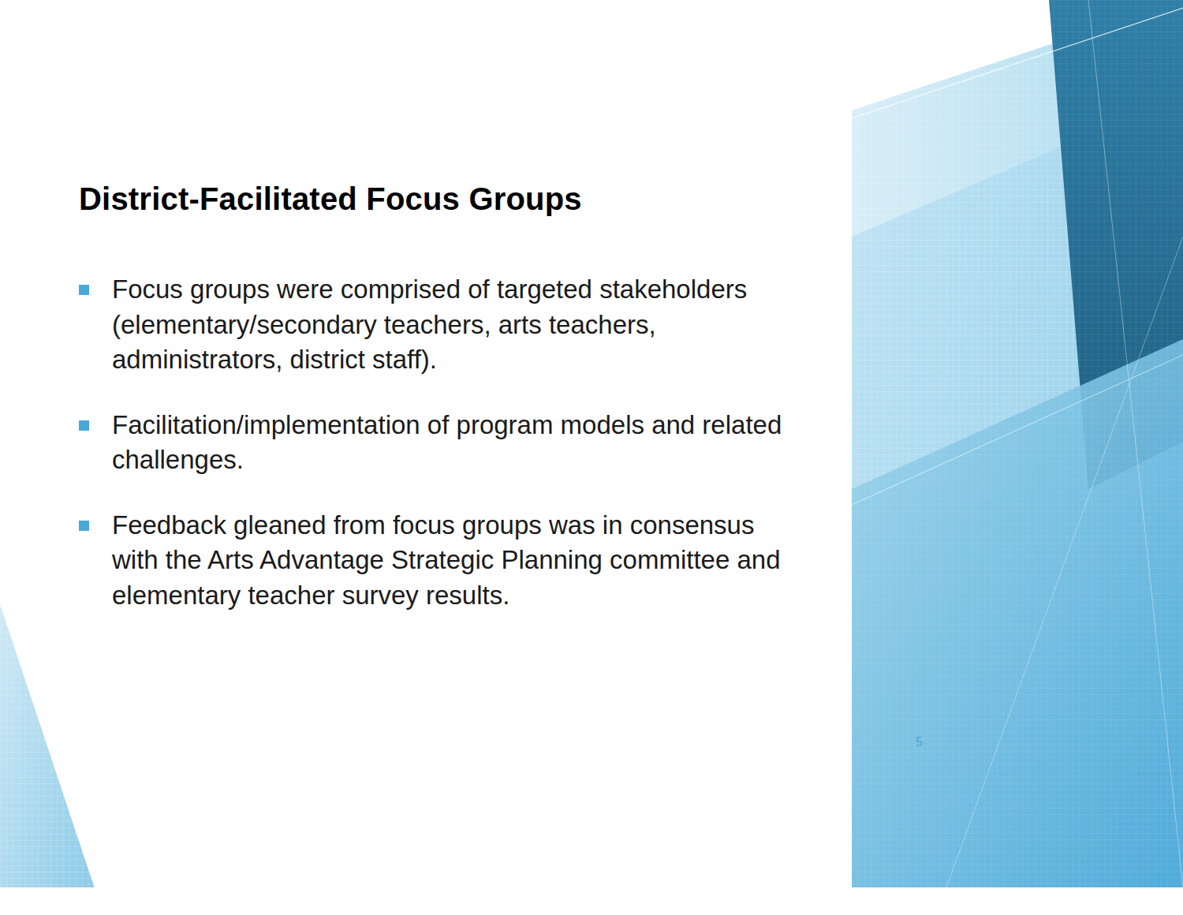District-Facilitated Focus Groups
Focus groups were comprised of targeted stakeholders (elementary/secondary teachers, arts teachers, administrators, district staff).
Facilitation/implementation of program models and related challenges.
Feedback gleaned from focus groups was in consensus with the Arts Advantage Strategic Planning committee and elementary teacher survey results.
5